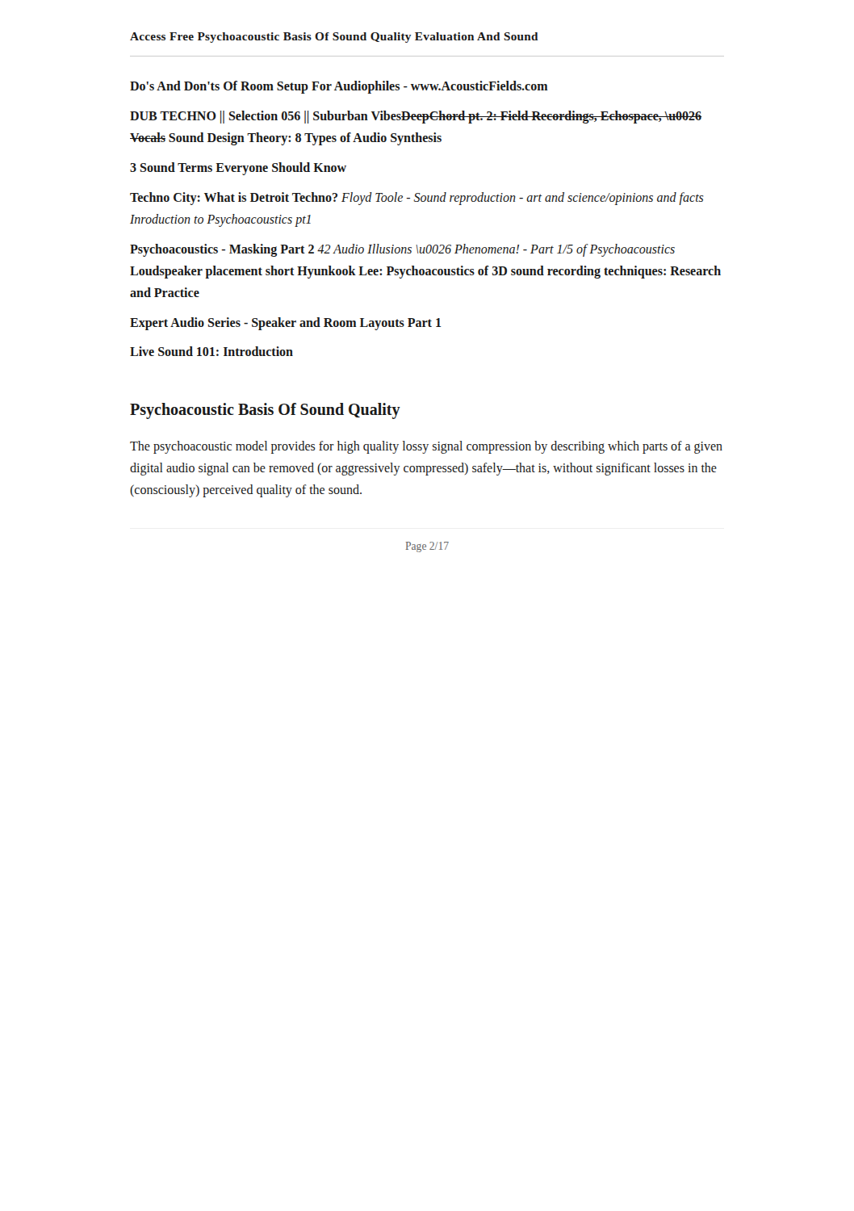Access Free Psychoacoustic Basis Of Sound Quality Evaluation And Sound
Do's And Don'ts Of Room Setup For Audiophiles - www.AcousticFields.com
DUB TECHNO || Selection 056 || Suburban VibesDeepChord pt. 2: Field Recordings, Echospace, \u0026 Vocals Sound Design Theory: 8 Types of Audio Synthesis
3 Sound Terms Everyone Should Know
Techno City: What is Detroit Techno? Floyd Toole - Sound reproduction - art and science/opinions and facts Inroduction to Psychoacoustics pt1
Psychoacoustics - Masking Part 2 42 Audio Illusions \u0026 Phenomena! - Part 1/5 of Psychoacoustics Loudspeaker placement short Hyunkook Lee: Psychoacoustics of 3D sound recording techniques: Research and Practice
Expert Audio Series - Speaker and Room Layouts Part 1
Live Sound 101: Introduction
Psychoacoustic Basis Of Sound Quality
The psychoacoustic model provides for high quality lossy signal compression by describing which parts of a given digital audio signal can be removed (or aggressively compressed) safely—that is, without significant losses in the (consciously) perceived quality of the sound.
Page 2/17